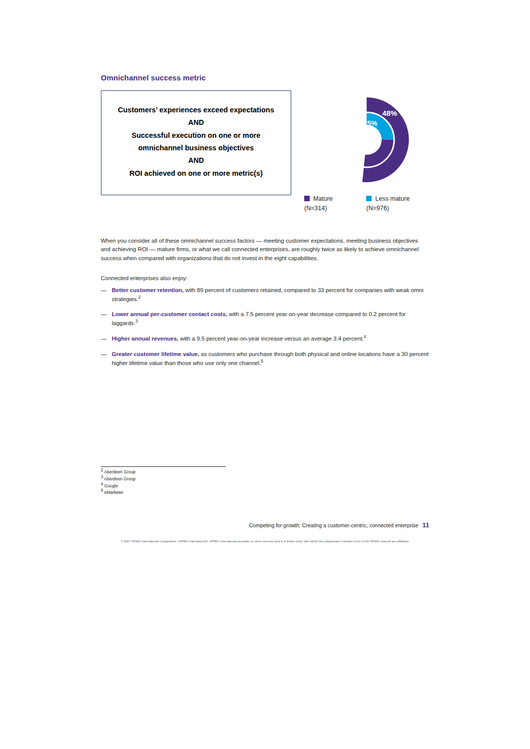Omnichannel success metric
Customers’ experiences exceed expectations AND Successful execution on one or more
omnichannel business objectives AND ROI achieved on one or more metric(s)
48%
25%
Mature (N=314)
Less mature (N=976)
When you consider all of these omnichannel success factors — meeting customer expectations, meeting business objectives and achieving ROI — mature firms, or what we call connected enterprises, are roughly twice as likely to achieve omnichannel success when compared with organizations that do not invest in the eight capabilities.
Connected enterprises also enjoy:
Better customer retention, with 89 percent of customers retained, compared to 33 percent for companies with weak omni strategies.2
Lower annual per-customer contact costs, with a 7.5 percent year-on-year decrease compared to 0.2 percent for laggards.3
Higher annual revenues, with a 9.5 percent year-on-year increase versus an average 3.4 percent.4
Greater customer lifetime value, as customers who purchase through both physical and online locations have a 30 percent higher lifetime value than those who use only one channel.5
2 Aberdeen Group
3 Aberdeen Group
4 Google
5 eMarketer
Competing for growth: Creating a customer-centric, connected enterprise11
© 2017 KPMG International Cooperative (“KPMG International”). KPMG International provides no client services and is a Swiss entity with which the independent member firms of the KPMG network are affiliated.